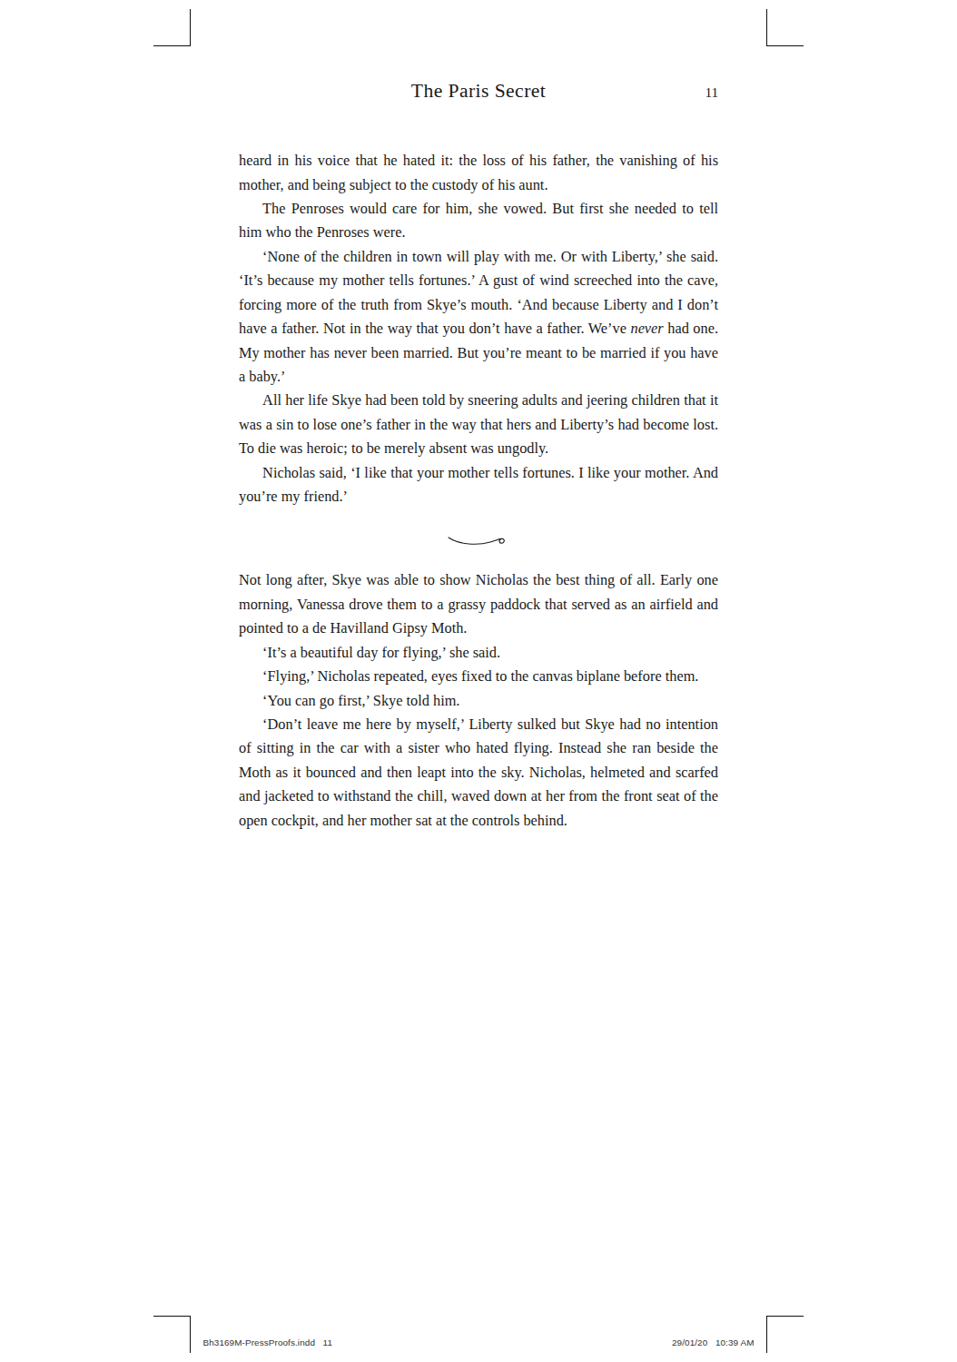The Paris Secret 11
heard in his voice that he hated it: the loss of his father, the vanishing of his mother, and being subject to the custody of his aunt.
The Penroses would care for him, she vowed. But first she needed to tell him who the Penroses were.
‘None of the children in town will play with me. Or with Liberty,’ she said. ‘It’s because my mother tells fortunes.’ A gust of wind screeched into the cave, forcing more of the truth from Skye’s mouth. ‘And because Liberty and I don’t have a father. Not in the way that you don’t have a father. We’ve never had one. My mother has never been married. But you’re meant to be married if you have a baby.’
All her life Skye had been told by sneering adults and jeering children that it was a sin to lose one’s father in the way that hers and Liberty’s had become lost. To die was heroic; to be merely absent was ungodly.
Nicholas said, ‘I like that your mother tells fortunes. I like your mother. And you’re my friend.’
Not long after, Skye was able to show Nicholas the best thing of all. Early one morning, Vanessa drove them to a grassy paddock that served as an airfield and pointed to a de Havilland Gipsy Moth.
‘It’s a beautiful day for flying,’ she said.
‘Flying,’ Nicholas repeated, eyes fixed to the canvas biplane before them.
‘You can go first,’ Skye told him.
‘Don’t leave me here by myself,’ Liberty sulked but Skye had no intention of sitting in the car with a sister who hated flying. Instead she ran beside the Moth as it bounced and then leapt into the sky. Nicholas, helmeted and scarfed and jacketed to withstand the chill, waved down at her from the front seat of the open cockpit, and her mother sat at the controls behind.
Bh3169M-PressProofs.indd 11 29/01/20 10:39 AM